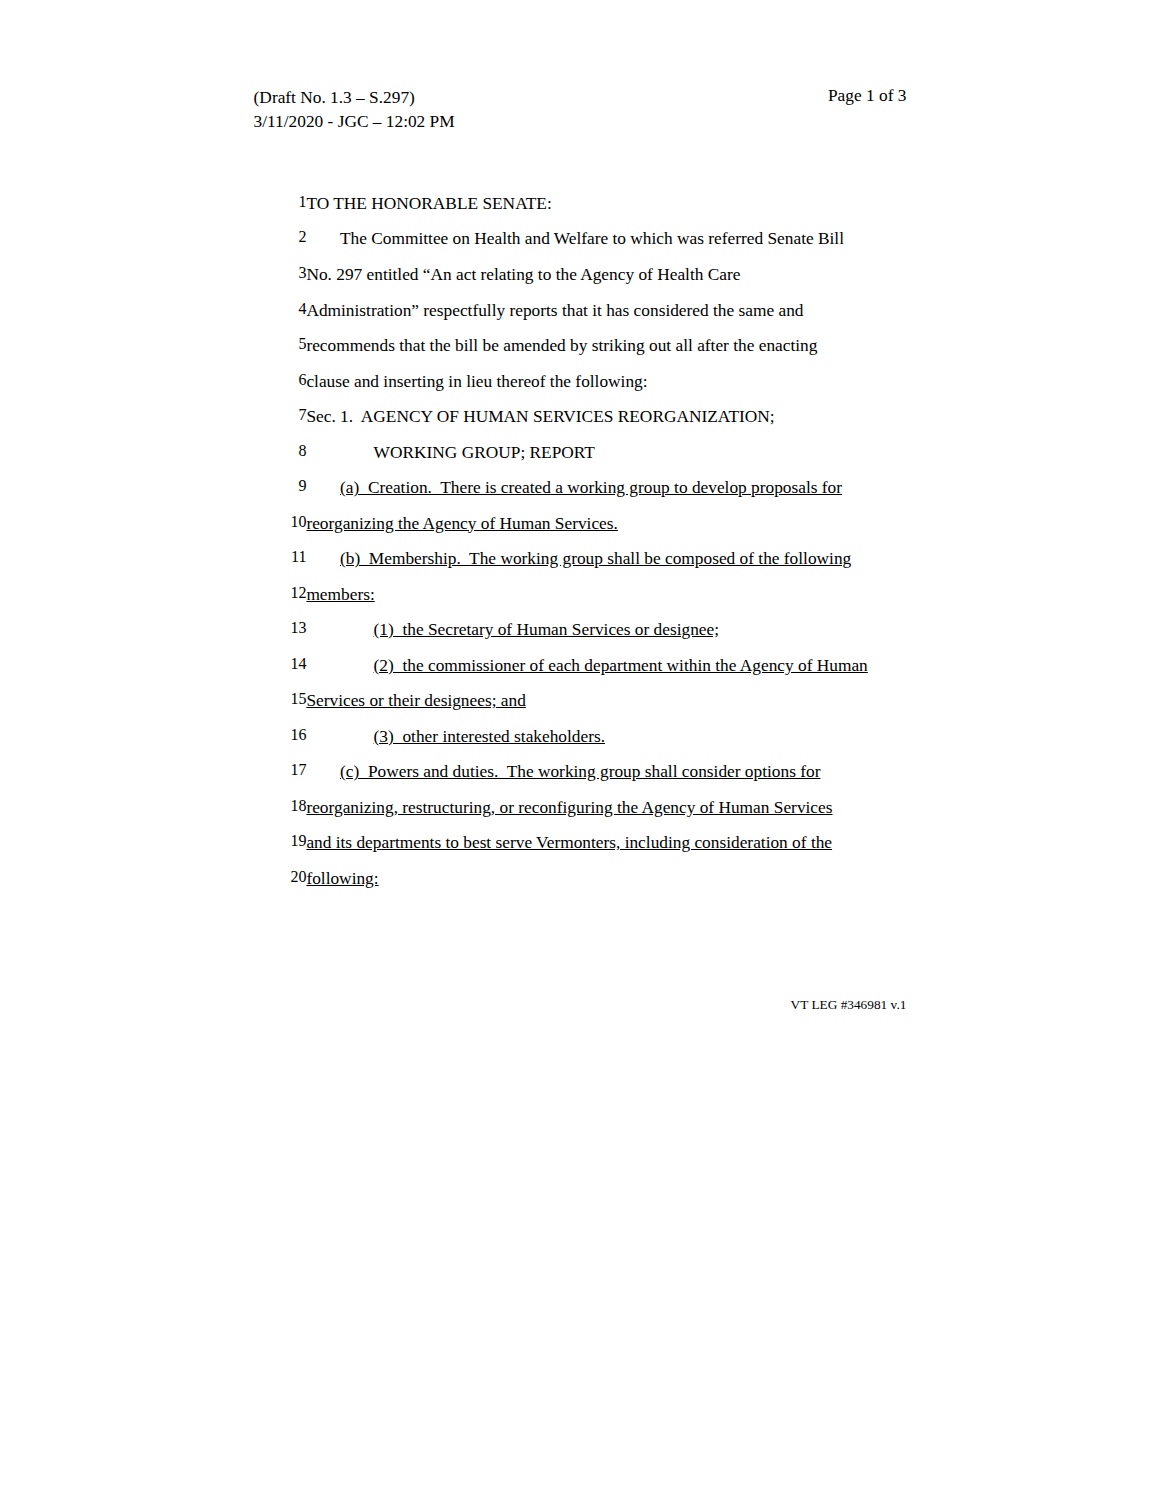(Draft No. 1.3 – S.297)
3/11/2020 - JGC – 12:02 PM
Page 1 of 3
| 1 | TO THE HONORABLE SENATE: |
| 2 | The Committee on Health and Welfare to which was referred Senate Bill |
| 3 | No. 297 entitled “An act relating to the Agency of Health Care |
| 4 | Administration” respectfully reports that it has considered the same and |
| 5 | recommends that the bill be amended by striking out all after the enacting |
| 6 | clause and inserting in lieu thereof the following: |
| 7 | Sec. 1. AGENCY OF HUMAN SERVICES REORGANIZATION; |
| 8 | WORKING GROUP; REPORT |
| 9 | (a) Creation. There is created a working group to develop proposals for |
| 10 | reorganizing the Agency of Human Services. |
| 11 | (b) Membership. The working group shall be composed of the following |
| 12 | members: |
| 13 | (1) the Secretary of Human Services or designee; |
| 14 | (2) the commissioner of each department within the Agency of Human |
| 15 | Services or their designees; and |
| 16 | (3) other interested stakeholders. |
| 17 | (c) Powers and duties. The working group shall consider options for |
| 18 | reorganizing, restructuring, or reconfiguring the Agency of Human Services |
| 19 | and its departments to best serve Vermonters, including consideration of the |
| 20 | following: |
VT LEG #346981 v.1